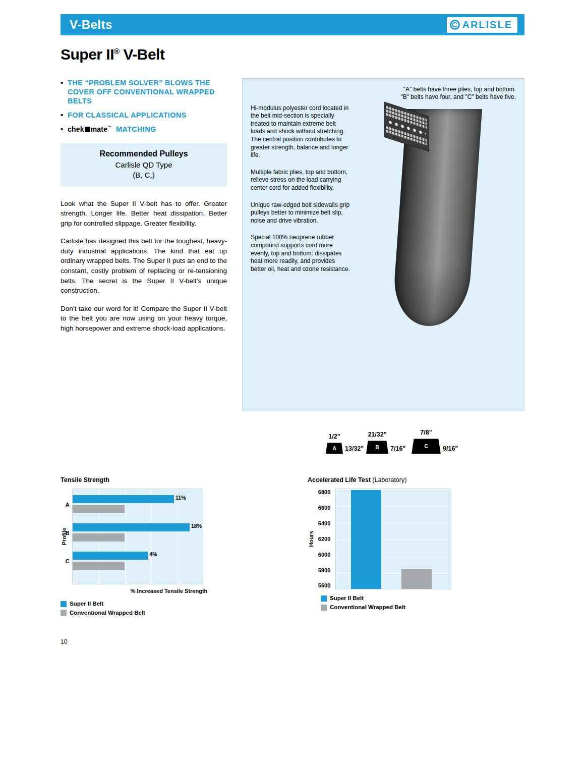V-Belts
CARLISLE
Super II® V-Belt
THE “PROBLEM SOLVER” BLOWS THE COVER OFF CONVENTIONAL WRAPPED BELTS
FOR CLASSICAL APPLICATIONS
chek mate™ MATCHING
Recommended Pulleys
Carlisle QD Type
(B, C,)
Look what the Super II V-belt has to offer. Greater strength. Longer life. Better heat dissipation. Better grip for controlled slippage. Greater flexibility.
Carlisle has designed this belt for the toughest, heavy-duty industrial applications. The kind that eat up ordinary wrapped belts. The Super II puts an end to the constant, costly problem of replacing or re-tensioning belts. The secret is the Super II V-belt’s unique construction.
Don’t take our word for it! Compare the Super II V-belt to the belt you are now using on your heavy torque, high horsepower and extreme shock-load applications.
"A" belts have three plies, top and bottom.
"B" belts have four, and "C" belts have five.
Hi-modulus polyester cord located in the belt mid-section is specially treated to maintain extreme belt loads and shock without stretching. The central position contributes to greater strength, balance and longer life.
Multiple fabric plies, top and bottom, relieve stress on the load carrying center cord for added flexibility.
Unique raw-edged belt sidewalls grip pulleys better to minimize belt slip, noise and drive vibration.
Special 100% neoprene rubber compound supports cord more evenly, top and bottom: dissipates heat more readily, and provides better oil, heat and ozone resistance.
1/2"
A
13/32"
21/32"
B
7/16"
7/8"
C
9/16"
Tensile Strength
Profile
A
11%
B
18%
C
4%
% Increased Tensile Strength
Super II Belt
Conventional Wrapped Belt
Accelerated Life Test (Laboratory)
Hours
6800
6600
6400
6200
6000
5800
5600
Super II Belt
Conventional Wrapped Belt
10